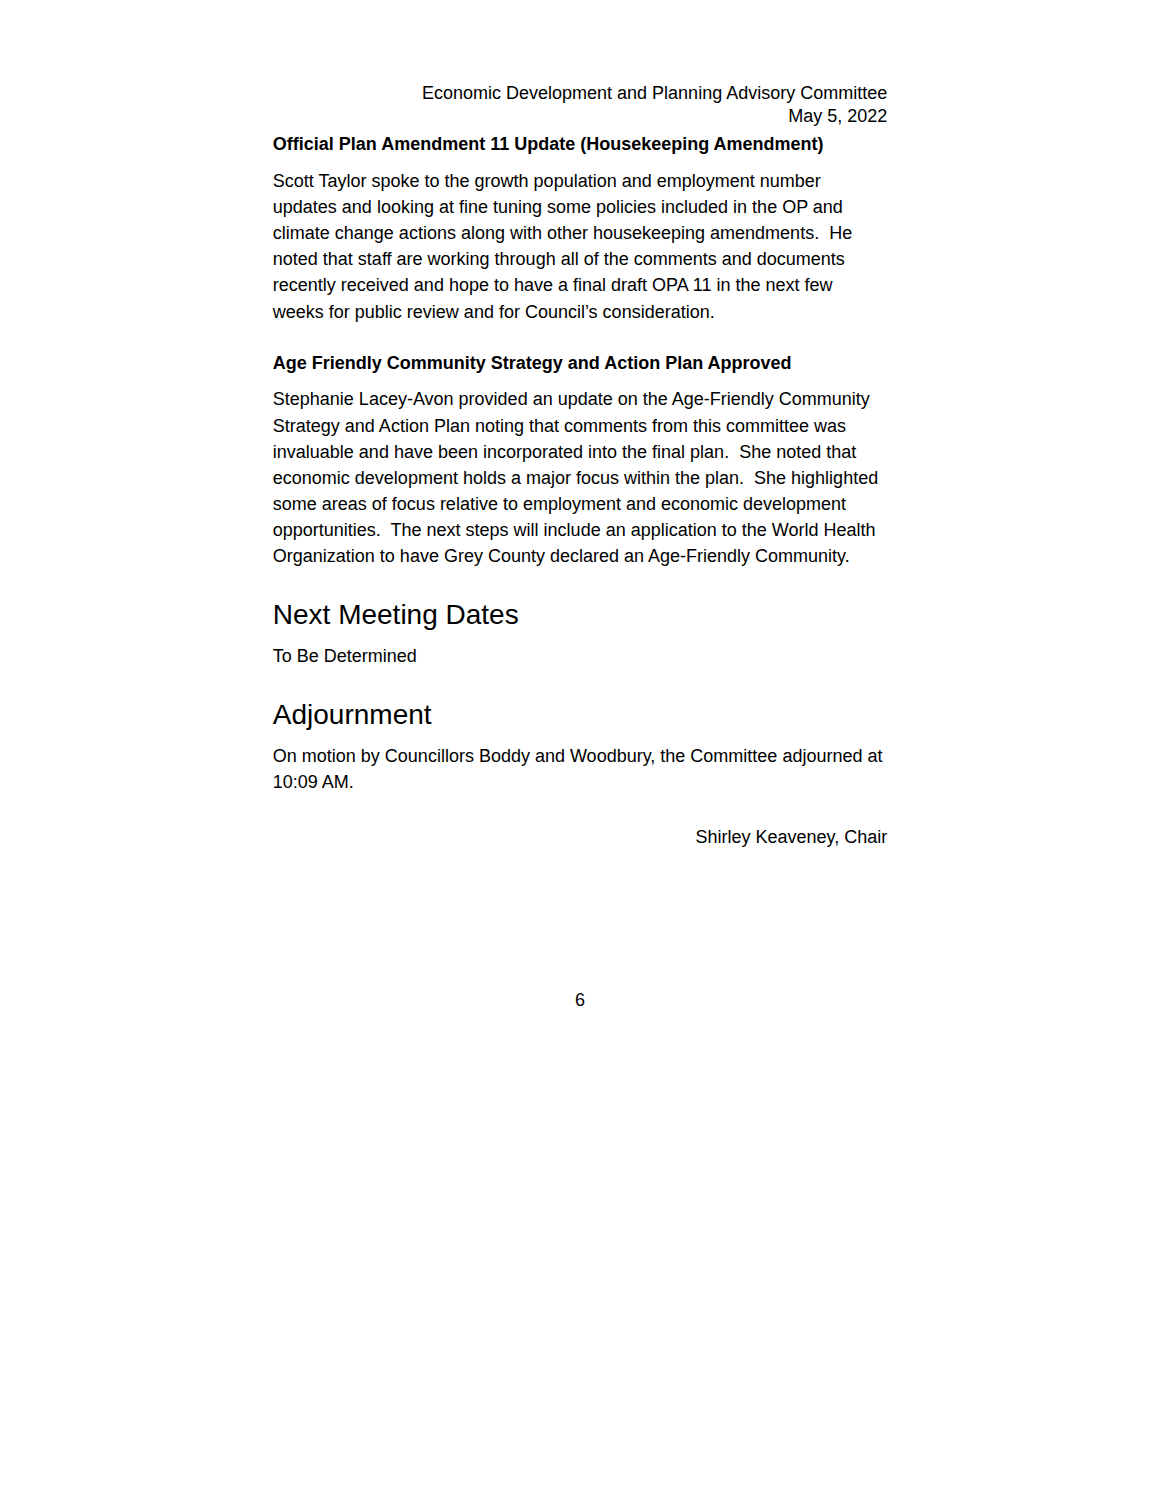Economic Development and Planning Advisory Committee
May 5, 2022
Official Plan Amendment 11 Update (Housekeeping Amendment)
Scott Taylor spoke to the growth population and employment number updates and looking at fine tuning some policies included in the OP and climate change actions along with other housekeeping amendments. He noted that staff are working through all of the comments and documents recently received and hope to have a final draft OPA 11 in the next few weeks for public review and for Council’s consideration.
Age Friendly Community Strategy and Action Plan Approved
Stephanie Lacey-Avon provided an update on the Age-Friendly Community Strategy and Action Plan noting that comments from this committee was invaluable and have been incorporated into the final plan. She noted that economic development holds a major focus within the plan. She highlighted some areas of focus relative to employment and economic development opportunities. The next steps will include an application to the World Health Organization to have Grey County declared an Age-Friendly Community.
Next Meeting Dates
To Be Determined
Adjournment
On motion by Councillors Boddy and Woodbury, the Committee adjourned at 10:09 AM.
Shirley Keaveney, Chair
6